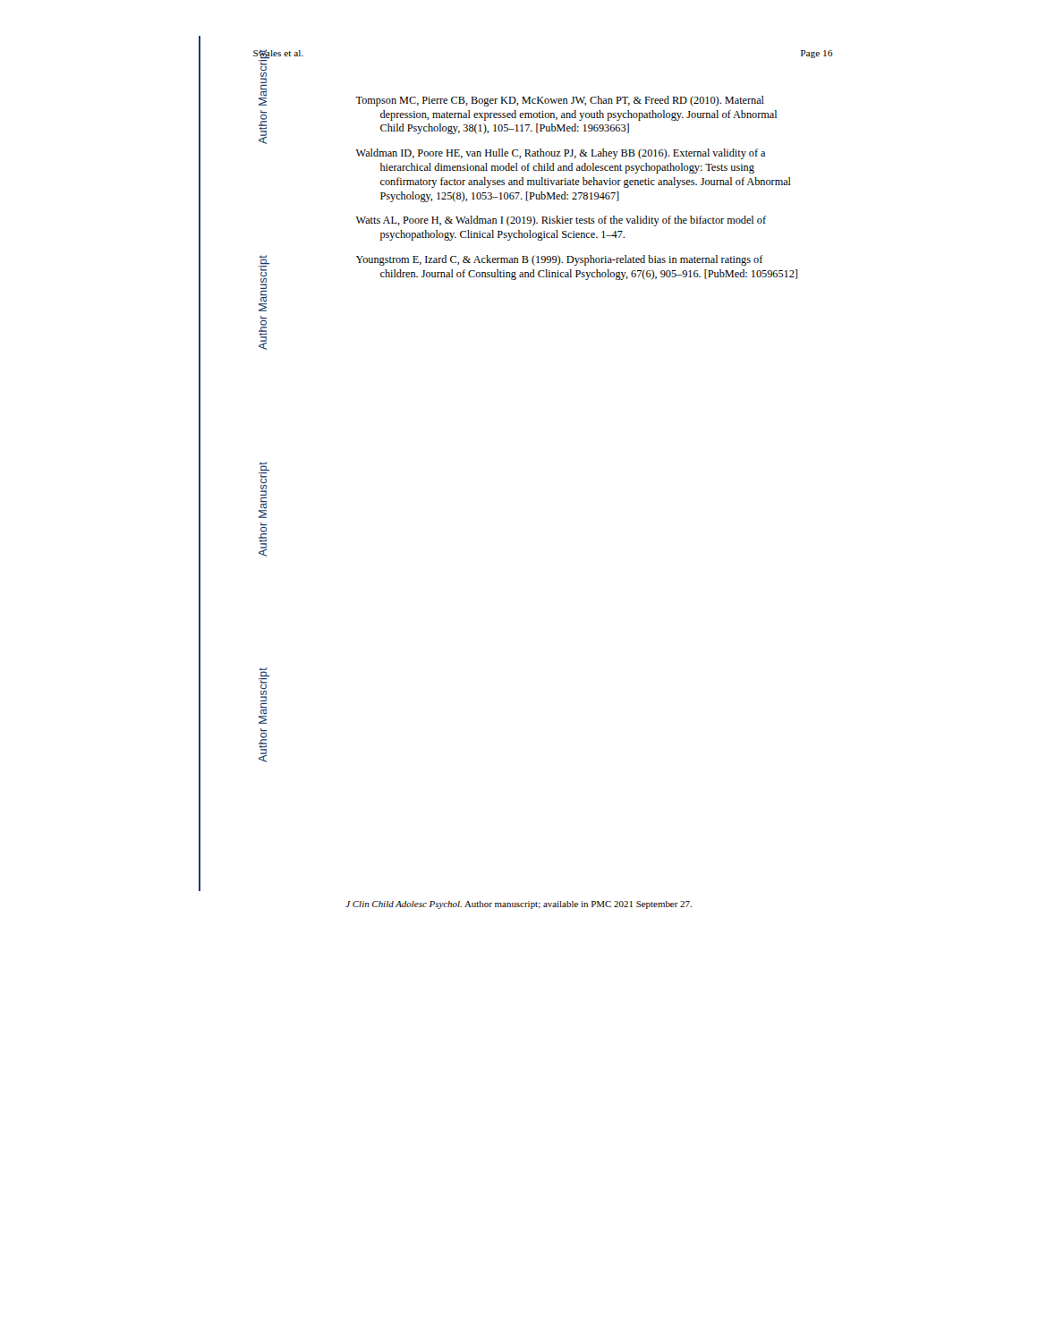Author Manuscript
Author Manuscript
Author Manuscript
Author Manuscript
Swales et al. Page 16
Tompson MC, Pierre CB, Boger KD, McKowen JW, Chan PT, & Freed RD (2010). Maternal depression, maternal expressed emotion, and youth psychopathology. Journal of Abnormal Child Psychology, 38(1), 105–117. [PubMed: 19693663]
Waldman ID, Poore HE, van Hulle C, Rathouz PJ, & Lahey BB (2016). External validity of a hierarchical dimensional model of child and adolescent psychopathology: Tests using confirmatory factor analyses and multivariate behavior genetic analyses. Journal of Abnormal Psychology, 125(8), 1053–1067. [PubMed: 27819467]
Watts AL, Poore H, & Waldman I (2019). Riskier tests of the validity of the bifactor model of psychopathology. Clinical Psychological Science. 1–47.
Youngstrom E, Izard C, & Ackerman B (1999). Dysphoria-related bias in maternal ratings of children. Journal of Consulting and Clinical Psychology, 67(6), 905–916. [PubMed: 10596512]
J Clin Child Adolesc Psychol. Author manuscript; available in PMC 2021 September 27.